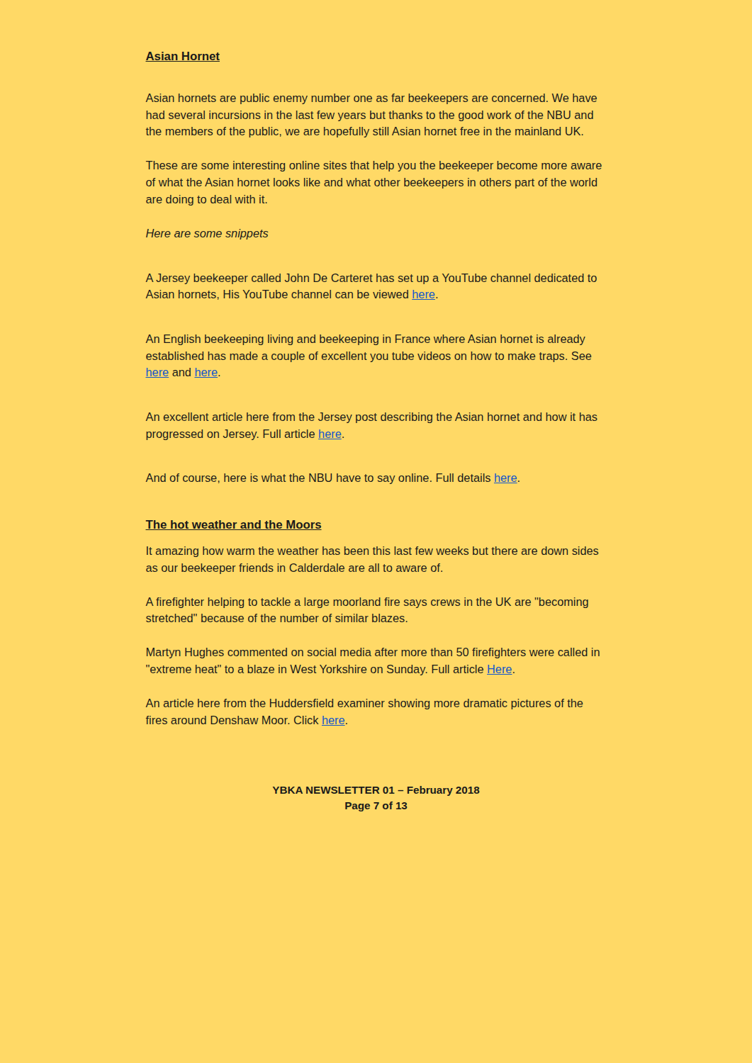Asian Hornet
Asian hornets are public enemy number one as far beekeepers are concerned. We have had several incursions in the last few years but thanks to the good work of the NBU and the members of the public, we are hopefully still Asian hornet free in the mainland UK.
These are some interesting online sites that help you the beekeeper become more aware of what the Asian hornet looks like and what other beekeepers in others part of the world are doing to deal with it.
Here are some snippets
A Jersey beekeeper called John De Carteret has set up a YouTube channel dedicated to Asian hornets, His YouTube channel can be viewed here.
An English beekeeping living and beekeeping in France where Asian hornet is already established has made a couple of excellent you tube videos on how to make traps. See here and here.
An excellent article here from the Jersey post describing the Asian hornet and how it has progressed on Jersey. Full article here.
And of course, here is what the NBU have to say online. Full details here.
The hot weather and the Moors
It amazing how warm the weather has been this last few weeks but there are down sides as our beekeeper friends in Calderdale are all to aware of.
A firefighter helping to tackle a large moorland fire says crews in the UK are "becoming stretched" because of the number of similar blazes.
Martyn Hughes commented on social media after more than 50 firefighters were called in "extreme heat" to a blaze in West Yorkshire on Sunday. Full article Here.
An article here from the Huddersfield examiner showing more dramatic pictures of the fires around Denshaw Moor. Click here.
YBKA NEWSLETTER 01 – February 2018
Page 7 of 13